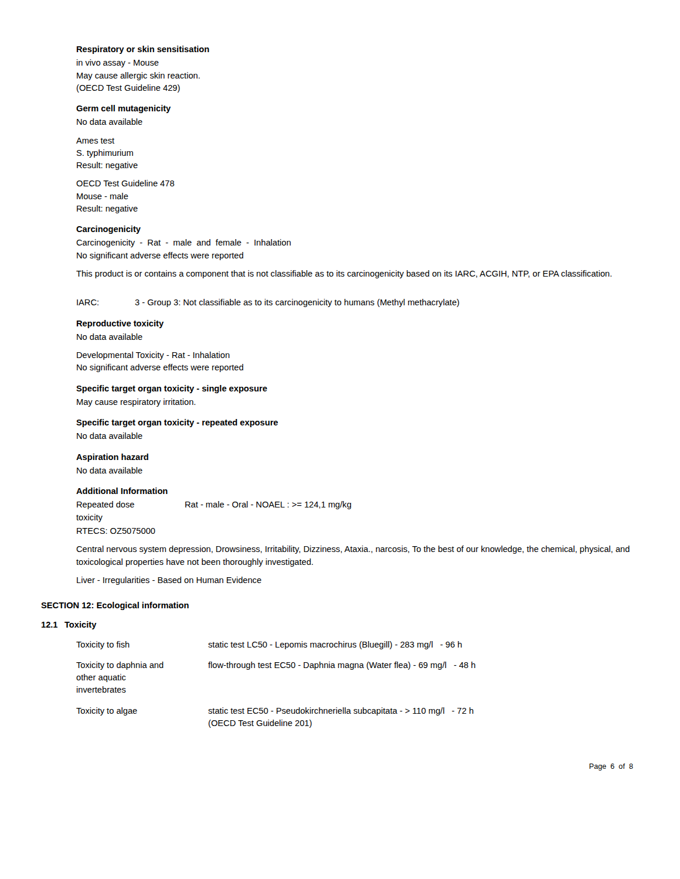Respiratory or skin sensitisation
in vivo assay - Mouse
May cause allergic skin reaction.
(OECD Test Guideline 429)
Germ cell mutagenicity
No data available
Ames test
S. typhimurium
Result: negative
OECD Test Guideline 478
Mouse - male
Result: negative
Carcinogenicity
Carcinogenicity - Rat - male and female - Inhalation
No significant adverse effects were reported
This product is or contains a component that is not classifiable as to its carcinogenicity based on its IARC, ACGIH, NTP, or EPA classification.
IARC: 3 - Group 3: Not classifiable as to its carcinogenicity to humans (Methyl methacrylate)
Reproductive toxicity
No data available
Developmental Toxicity - Rat - Inhalation
No significant adverse effects were reported
Specific target organ toxicity - single exposure
May cause respiratory irritation.
Specific target organ toxicity - repeated exposure
No data available
Aspiration hazard
No data available
Additional Information
Repeated dose
toxicity Rat - male - Oral - NOAEL : >= 124,1 mg/kg
RTECS: OZ5075000
Central nervous system depression, Drowsiness, Irritability, Dizziness, Ataxia., narcosis, To the best of our knowledge, the chemical, physical, and toxicological properties have not been thoroughly investigated.
Liver - Irregularities - Based on Human Evidence
SECTION 12: Ecological information
12.1 Toxicity
| Toxicity to fish | static test LC50 - Lepomis macrochirus (Bluegill) - 283 mg/l - 96 h |
| Toxicity to daphnia and other aquatic invertebrates | flow-through test EC50 - Daphnia magna (Water flea) - 69 mg/l - 48 h |
| Toxicity to algae | static test EC50 - Pseudokirchneriella subcapitata - > 110 mg/l - 72 h (OECD Test Guideline 201) |
Page 6 of 8